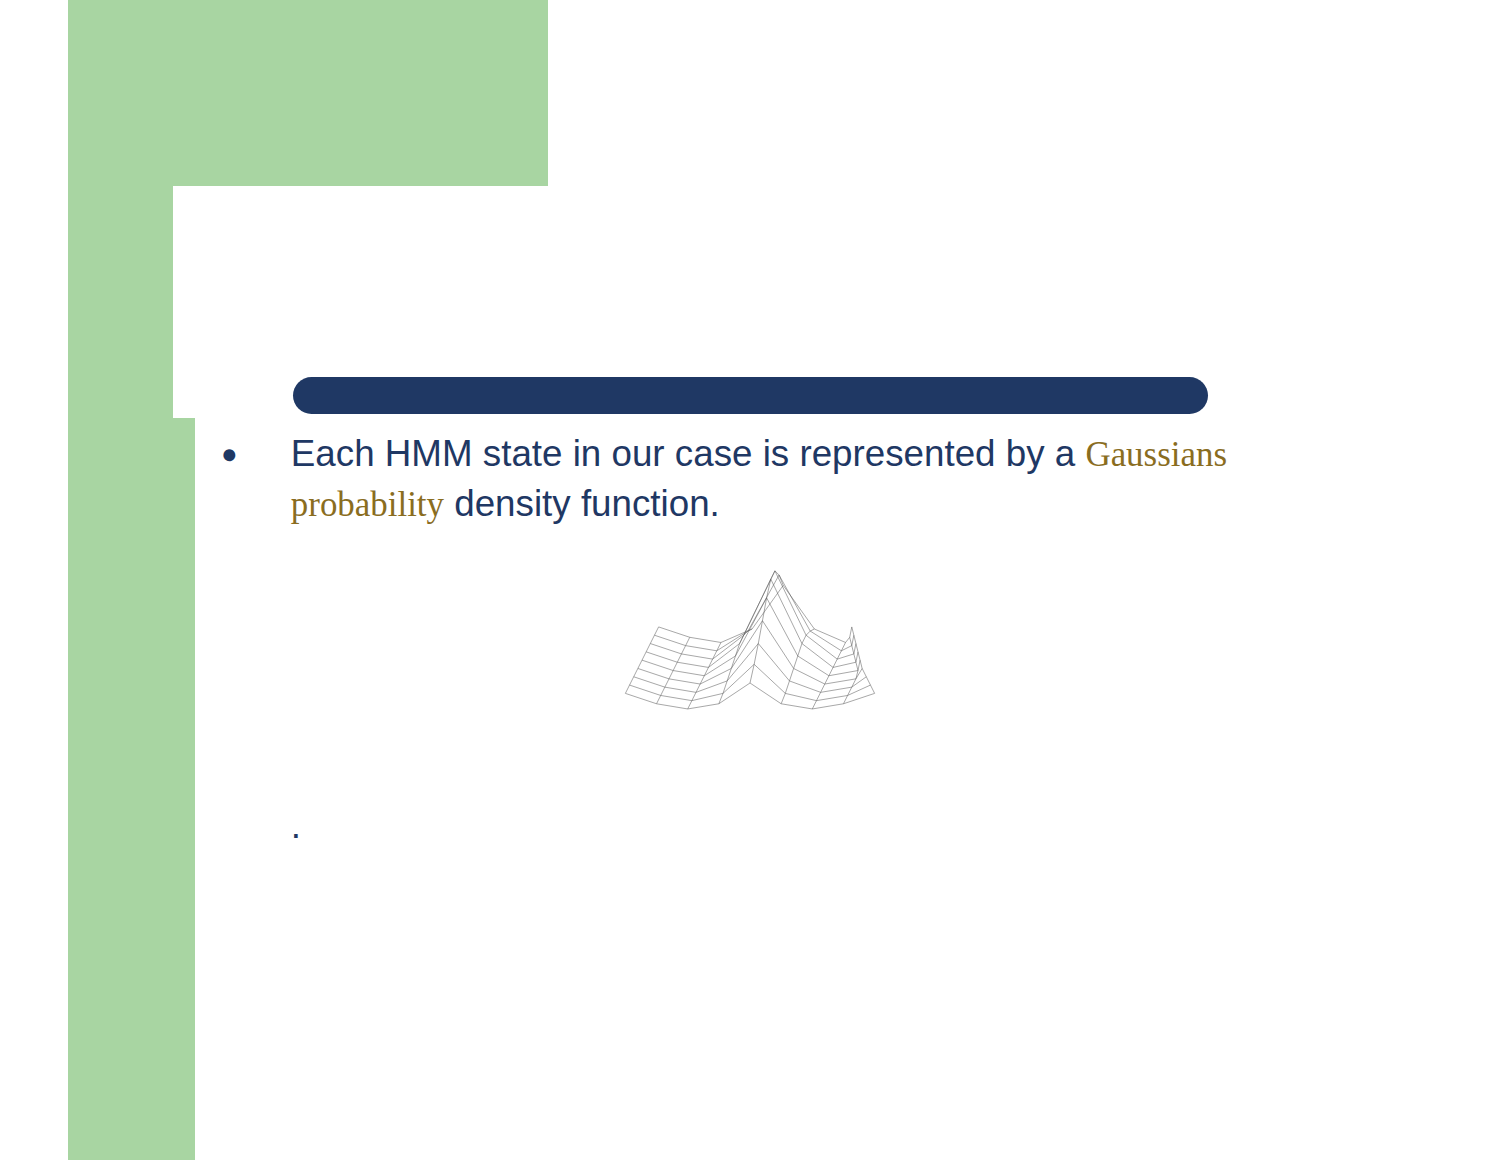Each HMM state in our case is represented by a Gaussians probability density function.
.